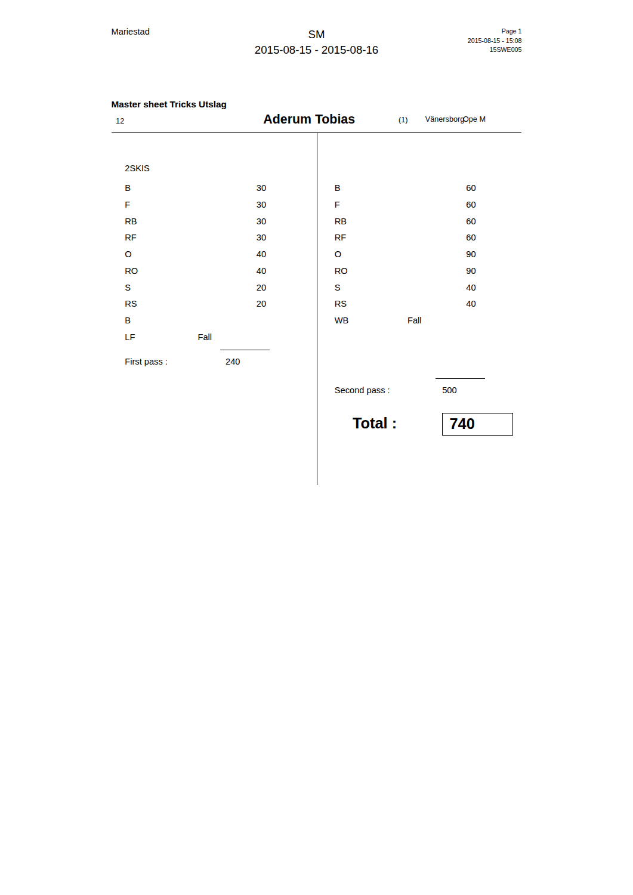Mariestad
SM
2015-08-15 - 2015-08-16
Page 1
2015-08-15 - 15:08
15SWE005
Master sheet Tricks Utslag
12
Aderum Tobias
(1)
VänersborgOpe M
| 2SKIS | | |
| B | | 30 |
| F | | 30 |
| RB | | 30 |
| RF | | 30 |
| O | | 40 |
| RO | | 40 |
| S | | 20 |
| RS | | 20 |
| B | | |
| LF | Fall | |
First pass : 240
| B | | 60 |
| F | | 60 |
| RB | | 60 |
| RF | | 60 |
| O | | 90 |
| RO | | 90 |
| S | | 40 |
| RS | | 40 |
| WB | Fall | |
Second pass : 500
Total :
740